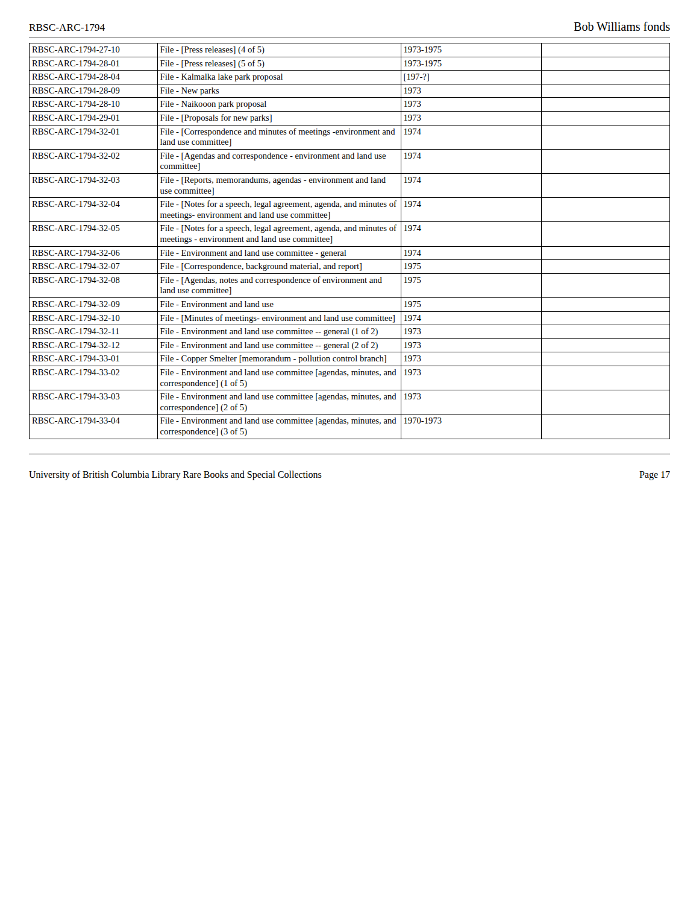RBSC-ARC-1794 Bob Williams fonds
| RBSC-ARC-1794-27-10 | File - [Press releases] (4 of 5) | 1973-1975 | |
| RBSC-ARC-1794-28-01 | File - [Press releases] (5 of 5) | 1973-1975 | |
| RBSC-ARC-1794-28-04 | File - Kalmalka lake park proposal | [197-?] | |
| RBSC-ARC-1794-28-09 | File - New parks | 1973 | |
| RBSC-ARC-1794-28-10 | File - Naikooon park proposal | 1973 | |
| RBSC-ARC-1794-29-01 | File - [Proposals for new parks] | 1973 | |
| RBSC-ARC-1794-32-01 | File - [Correspondence and minutes of meetings -environment and land use committee] | 1974 | |
| RBSC-ARC-1794-32-02 | File - [Agendas and correspondence - environment and land use committee] | 1974 | |
| RBSC-ARC-1794-32-03 | File - [Reports, memorandums, agendas - environment and land use committee] | 1974 | |
| RBSC-ARC-1794-32-04 | File - [Notes for a speech, legal agreement, agenda, and minutes of meetings- environment and land use committee] | 1974 | |
| RBSC-ARC-1794-32-05 | File - [Notes for a speech, legal agreement, agenda, and minutes of meetings - environment and land use committee] | 1974 | |
| RBSC-ARC-1794-32-06 | File - Environment and land use committee - general | 1974 | |
| RBSC-ARC-1794-32-07 | File - [Correspondence, background material, and report] | 1975 | |
| RBSC-ARC-1794-32-08 | File - [Agendas, notes and correspondence of environment and land use committee] | 1975 | |
| RBSC-ARC-1794-32-09 | File - Environment and land use | 1975 | |
| RBSC-ARC-1794-32-10 | File - [Minutes of meetings- environment and land use committee] | 1974 | |
| RBSC-ARC-1794-32-11 | File - Environment and land use committee -- general (1 of 2) | 1973 | |
| RBSC-ARC-1794-32-12 | File - Environment and land use committee -- general (2 of 2) | 1973 | |
| RBSC-ARC-1794-33-01 | File - Copper Smelter [memorandum - pollution control branch] | 1973 | |
| RBSC-ARC-1794-33-02 | File - Environment and land use committee [agendas, minutes, and correspondence] (1 of 5) | 1973 | |
| RBSC-ARC-1794-33-03 | File - Environment and land use committee [agendas, minutes, and correspondence] (2 of 5) | 1973 | |
| RBSC-ARC-1794-33-04 | File - Environment and land use committee [agendas, minutes, and correspondence] (3 of 5) | 1970-1973 | |
University of British Columbia Library Rare Books and Special Collections Page 17